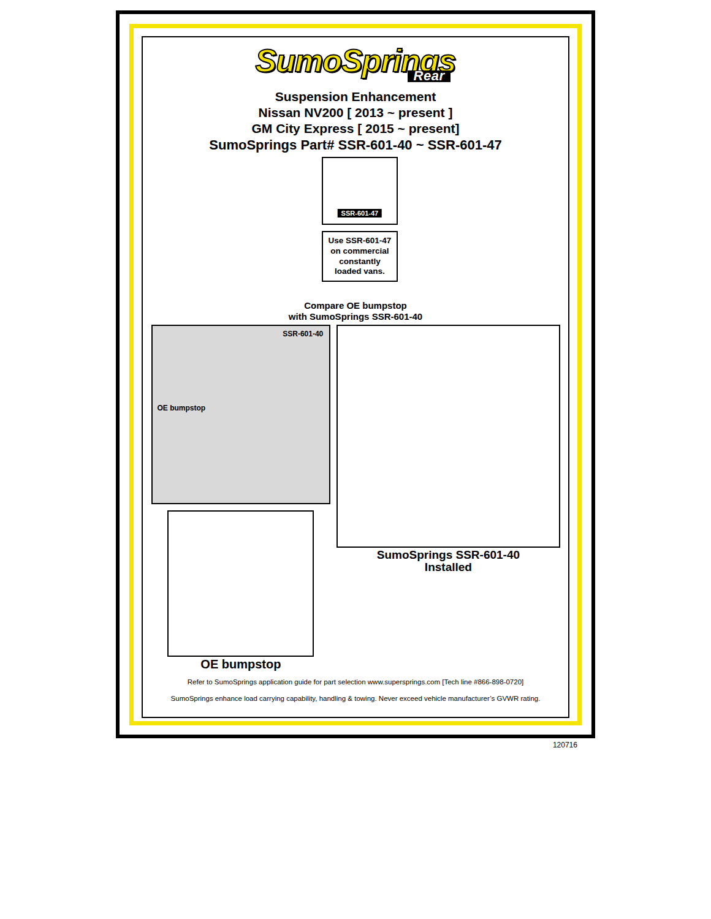SumoSprings
Rear
Suspension Enhancement
Nissan NV200 [ 2013 ~ present ]
GM City Express [ 2015 ~ present]
SumoSprings Part# SSR-601-40 ~ SSR-601-47
SSR-601-47
Use SSR-601-47 on commercial
constantly loaded vans.
Compare OE bumpstop
with SumoSprings SSR-601-40
SSR-601-40 OE bumpstop
OE bumpstop
SumoSprings SSR-601-40
Installed
Refer to SumoSprings application guide for part selection www.supersprings.com [Tech line #866-898-0720]
SumoSprings enhance load carrying capability, handling & towing. Never exceed vehicle manufacturer’s GVWR rating.
120716